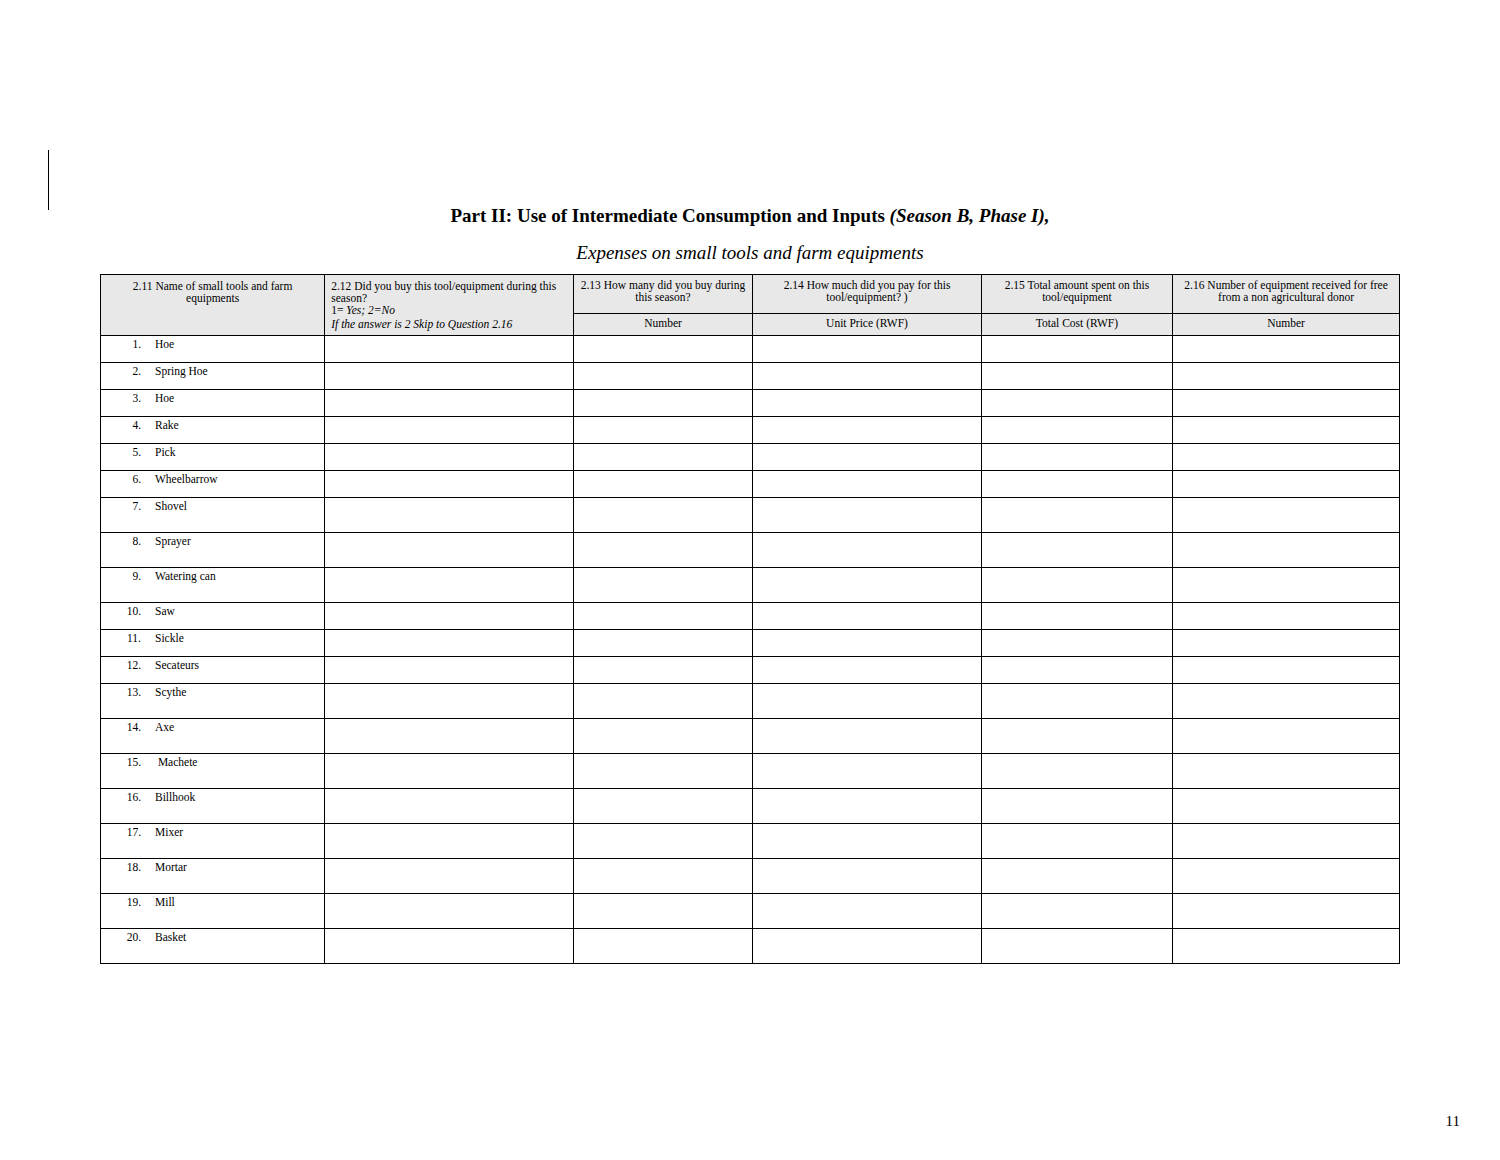Part II: Use of Intermediate Consumption and Inputs (Season B, Phase I),
Expenses on small tools and farm equipments
| 2.11 Name of small tools and farm equipments | 2.12 Did you buy this tool/equipment during this season? 1= Yes; 2=No If the answer is 2 Skip to Question 2.16 | 2.13 How many did you buy during this season? | 2.14 How much did you pay for this tool/equipment? ) | 2.15 Total amount spent on this tool/equipment | 2.16 Number of equipment received for free from a non agricultural donor |
| --- | --- | --- | --- | --- | --- |
| Number | Unit Price (RWF) | Total Cost (RWF) | Number |
| 1. Hoe | | | | | |
| 2. Spring Hoe | | | | | |
| 3. Hoe | | | | | |
| 4. Rake | | | | | |
| 5. Pick | | | | | |
| 6. Wheelbarrow | | | | | |
| 7. Shovel | | | | | |
| 8. Sprayer | | | | | |
| 9. Watering can | | | | | |
| 10. Saw | | | | | |
| 11. Sickle | | | | | |
| 12. Secateurs | | | | | |
| 13. Scythe | | | | | |
| 14. Axe | | | | | |
| 15. Machete | | | | | |
| 16. Billhook | | | | | |
| 17. Mixer | | | | | |
| 18. Mortar | | | | | |
| 19. Mill | | | | | |
| 20. Basket | | | | | |
11